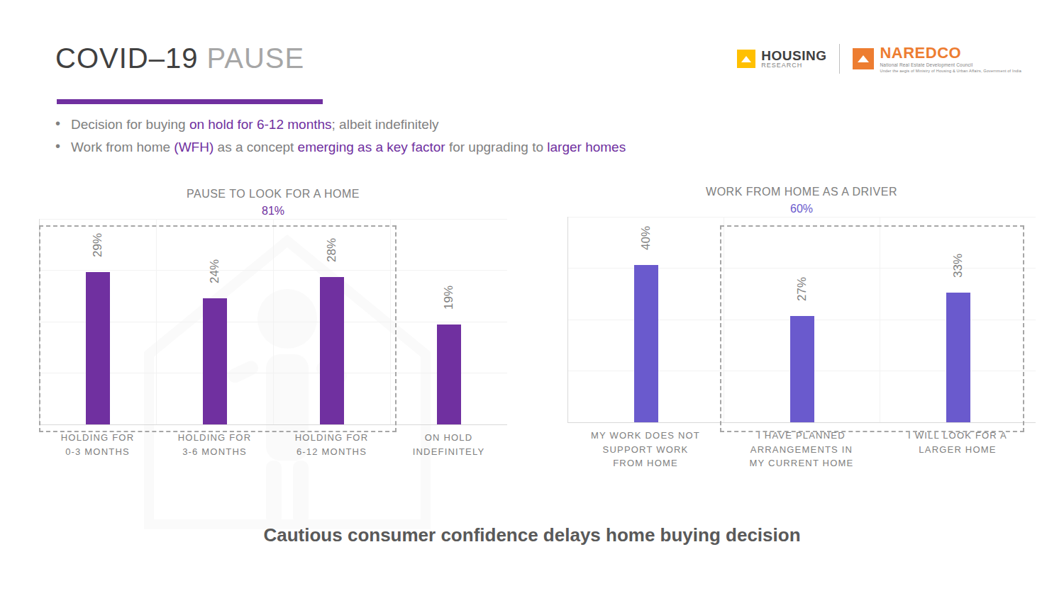COVID–19 PAUSE
HOUSING RESEARCH
NAREDCO National Real Estate Development Council Under the aegis of Ministry of Housing & Urban Affairs, Government of India
Decision for buying on hold for 6-12 months; albeit indefinitely
Work from home (WFH) as a concept emerging as a key factor for upgrading to larger homes
PAUSE TO LOOK FOR A HOME
81%
29%
24%
28%
19%
HOLDING FOR
0-3 MONTHS
HOLDING FOR
3-6 MONTHS
HOLDING FOR
6-12 MONTHS
ON HOLD
INDEFINITELY
WORK FROM HOME AS A DRIVER
60%
40%
27%
33%
MY WORK DOES NOT
SUPPORT WORK
FROM HOME
I HAVE PLANNED
ARRANGEMENTS IN
MY CURRENT HOME
I WILL LOOK FOR A
LARGER HOME
Cautious consumer confidence delays home buying decision